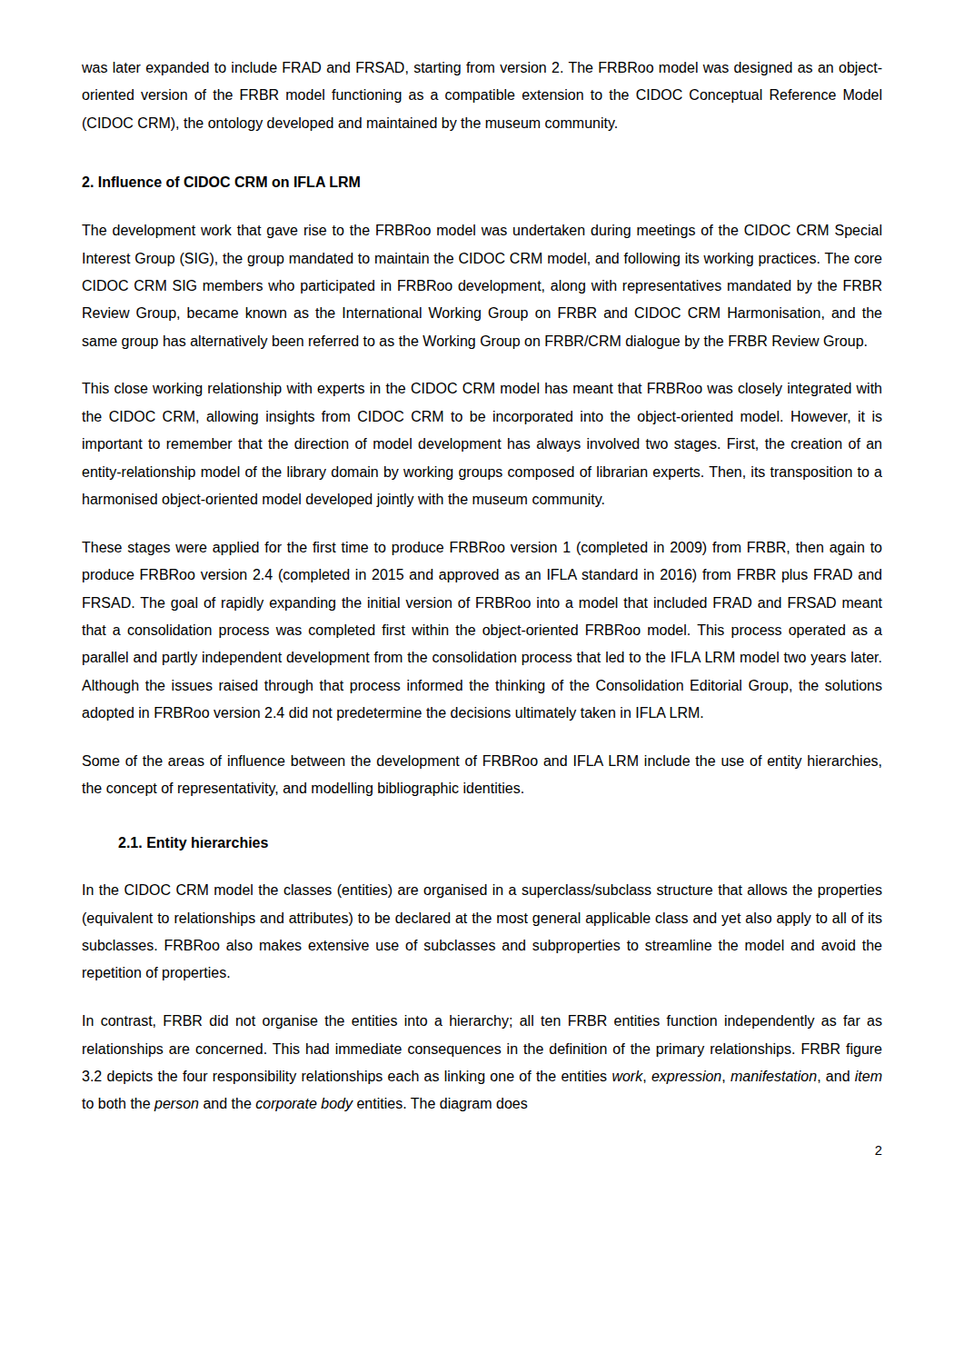was later expanded to include FRAD and FRSAD, starting from version 2. The FRBRoo model was designed as an object-oriented version of the FRBR model functioning as a compatible extension to the CIDOC Conceptual Reference Model (CIDOC CRM), the ontology developed and maintained by the museum community.
2. Influence of CIDOC CRM on IFLA LRM
The development work that gave rise to the FRBRoo model was undertaken during meetings of the CIDOC CRM Special Interest Group (SIG), the group mandated to maintain the CIDOC CRM model, and following its working practices. The core CIDOC CRM SIG members who participated in FRBRoo development, along with representatives mandated by the FRBR Review Group, became known as the International Working Group on FRBR and CIDOC CRM Harmonisation, and the same group has alternatively been referred to as the Working Group on FRBR/CRM dialogue by the FRBR Review Group.
This close working relationship with experts in the CIDOC CRM model has meant that FRBRoo was closely integrated with the CIDOC CRM, allowing insights from CIDOC CRM to be incorporated into the object-oriented model. However, it is important to remember that the direction of model development has always involved two stages. First, the creation of an entity-relationship model of the library domain by working groups composed of librarian experts. Then, its transposition to a harmonised object-oriented model developed jointly with the museum community.
These stages were applied for the first time to produce FRBRoo version 1 (completed in 2009) from FRBR, then again to produce FRBRoo version 2.4 (completed in 2015 and approved as an IFLA standard in 2016) from FRBR plus FRAD and FRSAD. The goal of rapidly expanding the initial version of FRBRoo into a model that included FRAD and FRSAD meant that a consolidation process was completed first within the object-oriented FRBRoo model. This process operated as a parallel and partly independent development from the consolidation process that led to the IFLA LRM model two years later. Although the issues raised through that process informed the thinking of the Consolidation Editorial Group, the solutions adopted in FRBRoo version 2.4 did not predetermine the decisions ultimately taken in IFLA LRM.
Some of the areas of influence between the development of FRBRoo and IFLA LRM include the use of entity hierarchies, the concept of representativity, and modelling bibliographic identities.
2.1. Entity hierarchies
In the CIDOC CRM model the classes (entities) are organised in a superclass/subclass structure that allows the properties (equivalent to relationships and attributes) to be declared at the most general applicable class and yet also apply to all of its subclasses. FRBRoo also makes extensive use of subclasses and subproperties to streamline the model and avoid the repetition of properties.
In contrast, FRBR did not organise the entities into a hierarchy; all ten FRBR entities function independently as far as relationships are concerned. This had immediate consequences in the definition of the primary relationships. FRBR figure 3.2 depicts the four responsibility relationships each as linking one of the entities work, expression, manifestation, and item to both the person and the corporate body entities. The diagram does
2